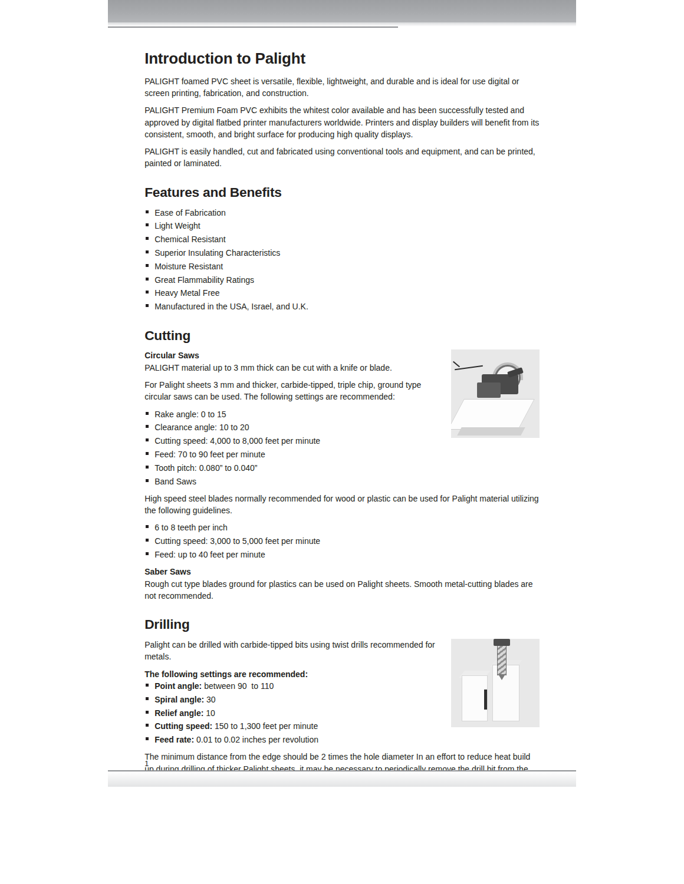Introduction to Palight
PALIGHT foamed PVC sheet is versatile, flexible, lightweight, and durable and is ideal for use digital or screen printing, fabrication, and construction.
PALIGHT Premium Foam PVC exhibits the whitest color available and has been successfully tested and approved by digital flatbed printer manufacturers worldwide. Printers and display builders will benefit from its consistent, smooth, and bright surface for producing high quality displays.
PALIGHT is easily handled, cut and fabricated using conventional tools and equipment, and can be printed, painted or laminated.
Features and Benefits
Ease of Fabrication
Light Weight
Chemical Resistant
Superior Insulating Characteristics
Moisture Resistant
Great Flammability Ratings
Heavy Metal Free
Manufactured in the USA, Israel, and U.K.
Cutting
Circular Saws
PALIGHT material up to 3 mm thick can be cut with a knife or blade.
For Palight sheets 3 mm and thicker, carbide-tipped, triple chip, ground type circular saws can be used. The following settings are recommended:
Rake angle: 0 to 15
Clearance angle: 10 to 20
Cutting speed: 4,000 to 8,000 feet per minute
Feed: 70 to 90 feet per minute
Tooth pitch: 0.080” to 0.040”
Band Saws
High speed steel blades normally recommended for wood or plastic can be used for Palight material utilizing the following guidelines.
6 to 8 teeth per inch
Cutting speed: 3,000 to 5,000 feet per minute
Feed: up to 40 feet per minute
Saber Saws
Rough cut type blades ground for plastics can be used on Palight sheets. Smooth metal-cutting blades are not recommended.
Drilling
Palight can be drilled with carbide-tipped bits using twist drills recommended for metals.
The following settings are recommended:
Point angle: between 90 to 110
Spiral angle: 30
Relief angle: 10
Cutting speed: 150 to 1,300 feet per minute
Feed rate: 0.01 to 0.02 inches per revolution
The minimum distance from the edge should be 2 times the hole diameter In an effort to reduce heat build up during drilling of thicker Palight sheets, it may be necessary to periodically remove the drill bit from the Palight material.
1